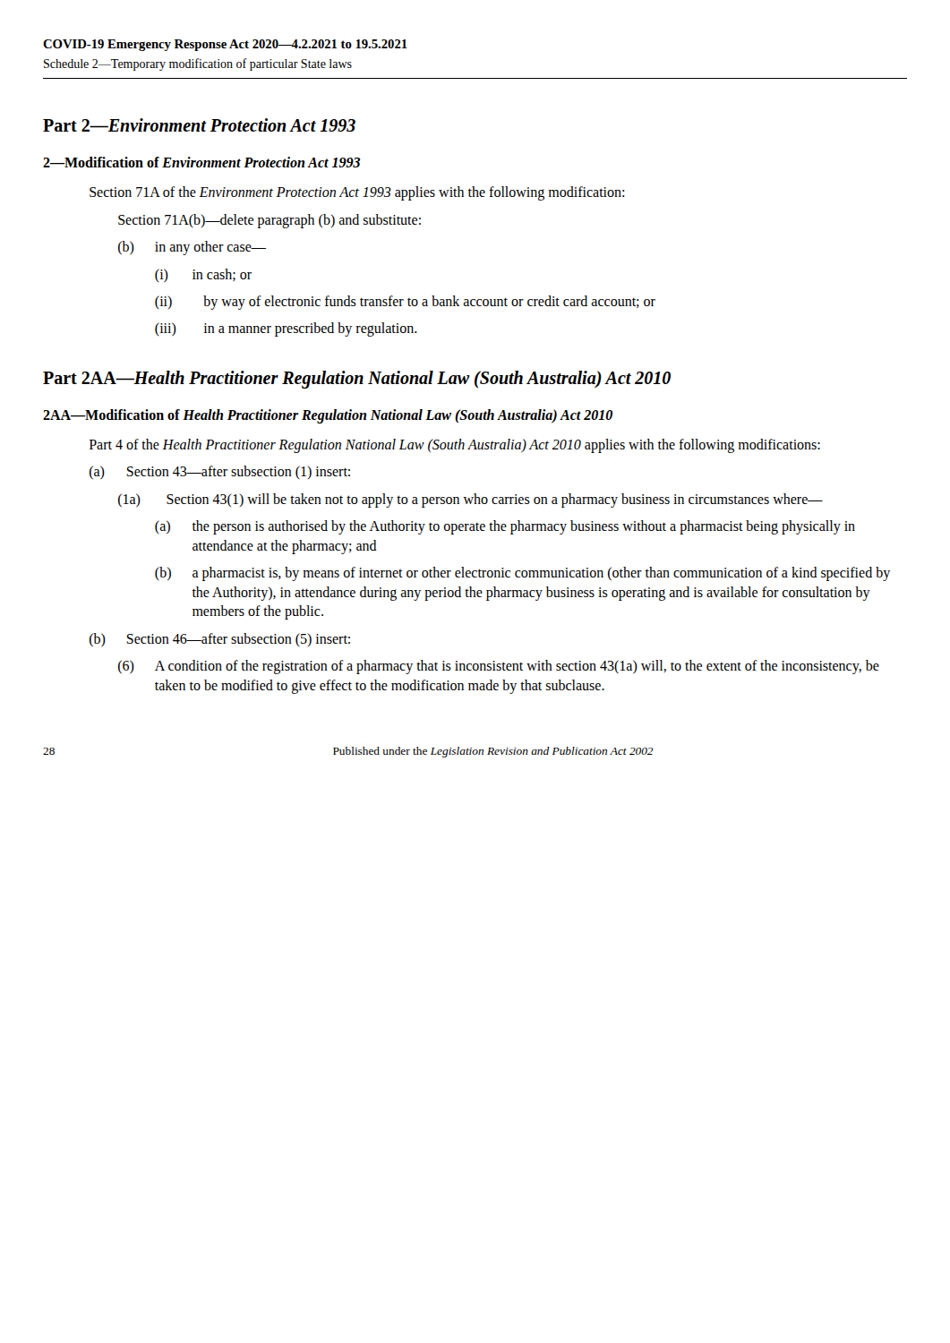COVID-19 Emergency Response Act 2020—4.2.2021 to 19.5.2021
Schedule 2—Temporary modification of particular State laws
Part 2—Environment Protection Act 1993
2—Modification of Environment Protection Act 1993
Section 71A of the Environment Protection Act 1993 applies with the following modification:
Section 71A(b)—delete paragraph (b) and substitute:
(b) in any other case—
(i) in cash; or
(ii) by way of electronic funds transfer to a bank account or credit card account; or
(iii) in a manner prescribed by regulation.
Part 2AA—Health Practitioner Regulation National Law (South Australia) Act 2010
2AA—Modification of Health Practitioner Regulation National Law (South Australia) Act 2010
Part 4 of the Health Practitioner Regulation National Law (South Australia) Act 2010 applies with the following modifications:
(a) Section 43—after subsection (1) insert:
(1a) Section 43(1) will be taken not to apply to a person who carries on a pharmacy business in circumstances where—
(a) the person is authorised by the Authority to operate the pharmacy business without a pharmacist being physically in attendance at the pharmacy; and
(b) a pharmacist is, by means of internet or other electronic communication (other than communication of a kind specified by the Authority), in attendance during any period the pharmacy business is operating and is available for consultation by members of the public.
(b) Section 46—after subsection (5) insert:
(6) A condition of the registration of a pharmacy that is inconsistent with section 43(1a) will, to the extent of the inconsistency, be taken to be modified to give effect to the modification made by that subclause.
28 Published under the Legislation Revision and Publication Act 2002